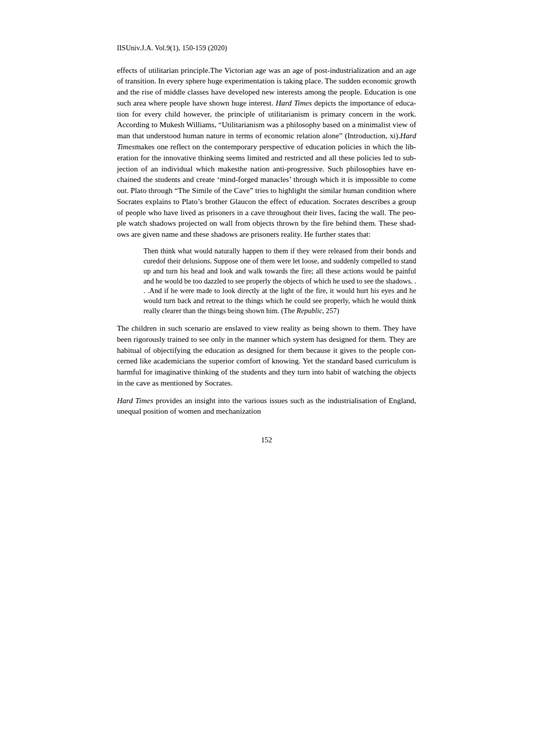IISUniv.J.A. Vol.9(1), 150-159 (2020)
effects of utilitarian principle.The Victorian age was an age of post-industrialization and an age of transition. In every sphere huge experimentation is taking place. The sudden economic growth and the rise of middle classes have developed new interests among the people. Education is one such area where people have shown huge interest. Hard Times depicts the importance of education for every child however, the principle of utilitarianism is primary concern in the work. According to Mukesh Williams, “Utilitarianism was a philosophy based on a minimalist view of man that understood human nature in terms of economic relation alone” (Introduction, xi).Hard Timesmakes one reflect on the contemporary perspective of education policies in which the liberation for the innovative thinking seems limited and restricted and all these policies led to subjection of an individual which makesthe nation anti-progressive. Such philosophies have enchained the students and create ‘mind-forged manacles’ through which it is impossible to come out. Plato through “The Simile of the Cave” tries to highlight the similar human condition where Socrates explains to Plato’s brother Glaucon the effect of education. Socrates describes a group of people who have lived as prisoners in a cave throughout their lives, facing the wall. The people watch shadows projected on wall from objects thrown by the fire behind them. These shadows are given name and these shadows are prisoners reality. He further states that:
Then think what would naturally happen to them if they were released from their bonds and curedof their delusions. Suppose one of them were let loose, and suddenly compelled to stand up and turn his head and look and walk towards the fire; all these actions would be painful and he would be too dazzled to see properly the objects of which he used to see the shadows. . . .And if he were made to look directly at the light of the fire, it would hurt his eyes and he would turn back and retreat to the things which he could see properly, which he would think really clearer than the things being shown him. (The Republic, 257)
The children in such scenario are enslaved to view reality as being shown to them. They have been rigorously trained to see only in the manner which system has designed for them. They are habitual of objectifying the education as designed for them because it gives to the people concerned like academicians the superior comfort of knowing. Yet the standard based curriculum is harmful for imaginative thinking of the students and they turn into habit of watching the objects in the cave as mentioned by Socrates.
Hard Times provides an insight into the various issues such as the industrialisation of England, unequal position of women and mechanization
152